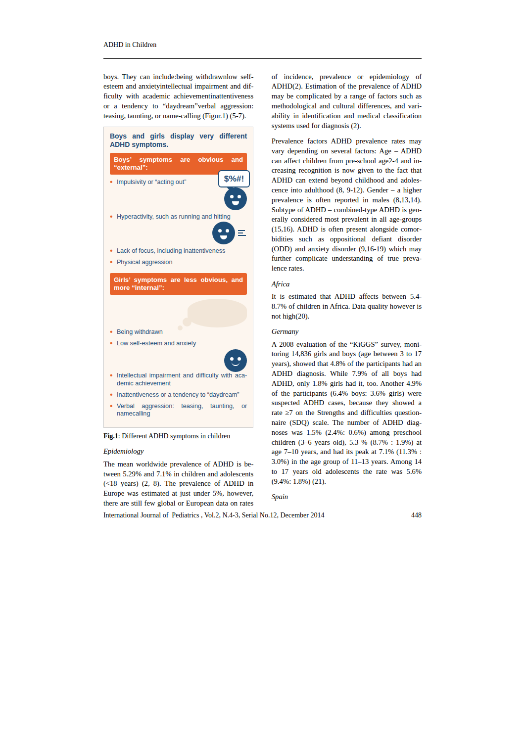ADHD in Children
boys. They can include:being withdrawnlow self-esteem and anxietyintellectual impairment and difficulty with academic achievementinattentiveness or a tendency to “daydream”verbal aggression: teasing, taunting, or name-calling (Figur.1) (5-7).
Boys and girls display very different ADHD symptoms.
Boys’ symptoms are obvious and “external”:
Impulsivity or “acting out”
$%#!
Hyperactivity, such as running and hitting
Lack of focus, including inattentiveness
Physical aggression
Girls’ symptoms are less obvious, and more “internal”:
Being withdrawn
Low self-esteem and anxiety
Intellectual impairment and difficulty with academic achievement
Inattentiveness or a tendency to “daydream”
Verbal aggression: teasing, taunting, or namecalling
Fig.1: Different ADHD symptoms in children
Epidemiology
The mean worldwide prevalence of ADHD is between 5.29% and 7.1% in children and adolescents (<18 years) (2, 8). The prevalence of ADHD in Europe was estimated at just under 5%, however, there are still few global or European data on rates of incidence, prevalence or epidemiology of ADHD(2). Estimation of the prevalence of ADHD may be complicated by a range of factors such as methodological and cultural differences, and variability in identification and medical classification systems used for diagnosis (2).
Prevalence factors ADHD prevalence rates may vary depending on several factors: Age – ADHD can affect children from pre-school age2-4 and increasing recognition is now given to the fact that ADHD can extend beyond childhood and adolescence into adulthood (8, 9-12). Gender – a higher prevalence is often reported in males (8,13,14). Subtype of ADHD – combined-type ADHD is generally considered most prevalent in all age-groups (15,16). ADHD is often present alongside comorbidities such as oppositional defiant disorder (ODD) and anxiety disorder (9,16-19) which may further complicate understanding of true prevalence rates.
Africa
It is estimated that ADHD affects between 5.4-8.7% of children in Africa. Data quality however is not high(20).
Germany
A 2008 evaluation of the “KiGGS” survey, monitoring 14,836 girls and boys (age between 3 to 17 years), showed that 4.8% of the participants had an ADHD diagnosis. While 7.9% of all boys had ADHD, only 1.8% girls had it, too. Another 4.9% of the participants (6.4% boys: 3.6% girls) were suspected ADHD cases, because they showed a rate ≥7 on the Strengths and difficulties questionnaire (SDQ) scale. The number of ADHD diagnoses was 1.5% (2.4%: 0.6%) among preschool children (3–6 years old), 5.3 % (8.7% : 1.9%) at age 7–10 years, and had its peak at 7.1% (11.3% : 3.0%) in the age group of 11–13 years. Among 14 to 17 years old adolescents the rate was 5.6% (9.4%: 1.8%) (21).
Spain
International Journal of Pediatrics , Vol.2, N.4-3, Serial No.12, December 2014
448